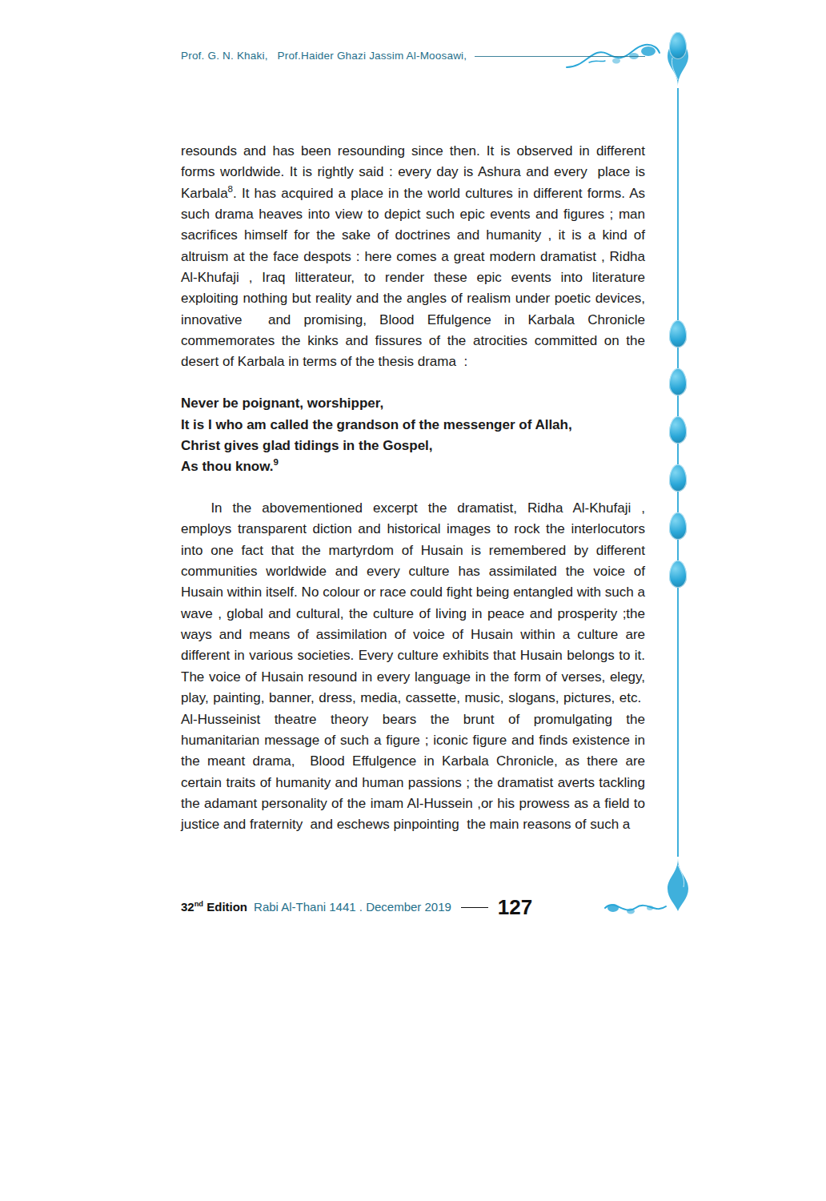Prof. G. N. Khaki, Prof.Haider Ghazi Jassim Al-Moosawi,
resounds and has been resounding since then. It is observed in different forms worldwide. It is rightly said : every day is Ashura and every place is Karbala8. It has acquired a place in the world cultures in different forms. As such drama heaves into view to depict such epic events and figures ; man sacrifices himself for the sake of doctrines and humanity , it is a kind of altruism at the face despots : here comes a great modern dramatist , Ridha Al-Khufaji , Iraq litterateur, to render these epic events into literature exploiting nothing but reality and the angles of realism under poetic devices, innovative and promising, Blood Effulgence in Karbala Chronicle commemorates the kinks and fissures of the atrocities committed on the desert of Karbala in terms of the thesis drama :
Never be poignant, worshipper, It is I who am called the grandson of the messenger of Allah, Christ gives glad tidings in the Gospel, As thou know.9
In the abovementioned excerpt the dramatist, Ridha Al-Khufaji , employs transparent diction and historical images to rock the interlocutors into one fact that the martyrdom of Husain is remembered by different communities worldwide and every culture has assimilated the voice of Husain within itself. No colour or race could fight being entangled with such a wave , global and cultural, the culture of living in peace and prosperity ;the ways and means of assimilation of voice of Husain within a culture are different in various societies. Every culture exhibits that Husain belongs to it. The voice of Husain resound in every language in the form of verses, elegy, play, painting, banner, dress, media, cassette, music, slogans, pictures, etc. Al-Husseinist theatre theory bears the brunt of promulgating the humanitarian message of such a figure ; iconic figure and finds existence in the meant drama, Blood Effulgence in Karbala Chronicle, as there are certain traits of humanity and human passions ; the dramatist averts tackling the adamant personality of the imam Al-Hussein ,or his prowess as a field to justice and fraternity and eschews pinpointing the main reasons of such a
32nd Edition Rabi Al-Thani 1441 . December 2019 127